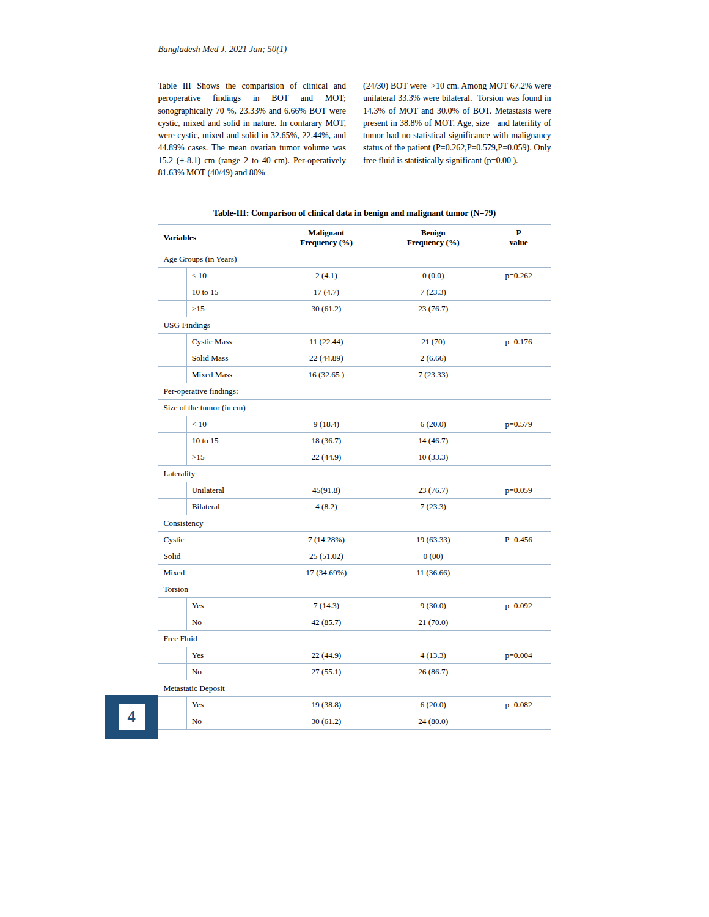Bangladesh Med J. 2021 Jan; 50(1)
Table III Shows the comparision of clinical and peroperative findings in BOT and MOT; sonographically 70 %, 23.33% and 6.66% BOT were cystic, mixed and solid in nature. In contarary MOT, were cystic, mixed and solid in 32.65%, 22.44%, and 44.89% cases. The mean ovarian tumor volume was 15.2 (+-8.1) cm (range 2 to 40 cm). Per-operatively 81.63% MOT (40/49) and 80%
(24/30) BOT were >10 cm. Among MOT 67.2% were unilateral 33.3% were bilateral. Torsion was found in 14.3% of MOT and 30.0% of BOT. Metastasis were present in 38.8% of MOT. Age, size and laterility of tumor had no statistical significance with malignancy status of the patient (P=0.262,P=0.579,P=0.059). Only free fluid is statistically significant (p=0.00 ).
Table-III: Comparison of clinical data in benign and malignant tumor (N=79)
| Variables | Malignant Frequency (%) | Benign Frequency (%) | P value |
| --- | --- | --- | --- |
| Age Groups (in Years) |
| | < 10 | 2 (4.1) | 0 (0.0) | p=0.262 |
| | 10 to 15 | 17 (4.7) | 7 (23.3) | |
| | >15 | 30 (61.2) | 23 (76.7) | |
| USG Findings |
| | Cystic Mass | 11 (22.44) | 21 (70) | p=0.176 |
| | Solid Mass | 22 (44.89) | 2 (6.66) | |
| | Mixed Mass | 16 (32.65 ) | 7 (23.33) | |
| Per-operative findings: |
| Size of the tumor (in cm) |
| | < 10 | 9 (18.4) | 6 (20.0) | p=0.579 |
| | 10 to 15 | 18 (36.7) | 14 (46.7) | |
| | >15 | 22 (44.9) | 10 (33.3) | |
| Laterality |
| | Unilateral | 45(91.8) | 23 (76.7) | p=0.059 |
| | Bilateral | 4 (8.2) | 7 (23.3) | |
| Consistency |
| Cystic | 7 (14.28%) | 19 (63.33) | P=0.456 |
| Solid | 25 (51.02) | 0 (00) | |
| Mixed | 17 (34.69%) | 11 (36.66) | |
| Torsion |
| | Yes | 7 (14.3) | 9 (30.0) | p=0.092 |
| | No | 42 (85.7) | 21 (70.0) | |
| Free Fluid |
| | Yes | 22 (44.9) | 4 (13.3) | p=0.004 |
| | No | 27 (55.1) | 26 (86.7) | |
| Metastatic Deposit |
| | Yes | 19 (38.8) | 6 (20.0) | p=0.082 |
| | No | 30 (61.2) | 24 (80.0) | |
4